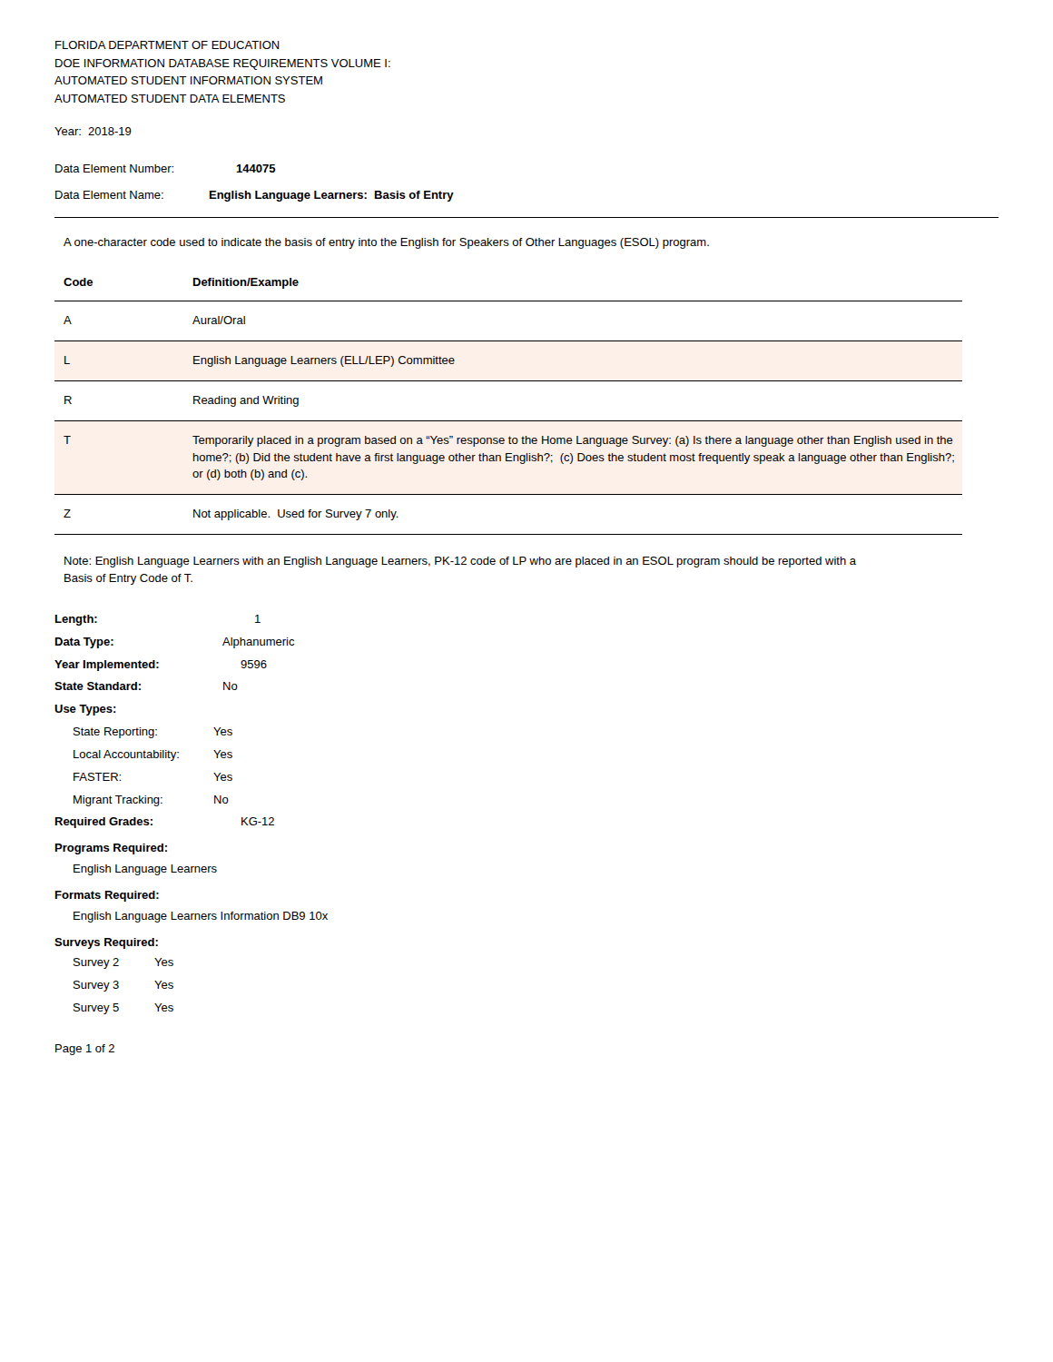FLORIDA DEPARTMENT OF EDUCATION
DOE INFORMATION DATABASE REQUIREMENTS VOLUME I:
AUTOMATED STUDENT INFORMATION SYSTEM
AUTOMATED STUDENT DATA ELEMENTS
Year: 2018-19
Data Element Number: 144075
Data Element Name: English Language Learners: Basis of Entry
A one-character code used to indicate the basis of entry into the English for Speakers of Other Languages (ESOL) program.
| Code | Definition/Example |
| --- | --- |
| A | Aural/Oral |
| L | English Language Learners (ELL/LEP) Committee |
| R | Reading and Writing |
| T | Temporarily placed in a program based on a “Yes” response to the Home Language Survey: (a) Is there a language other than English used in the home?; (b) Did the student have a first language other than English?; (c) Does the student most frequently speak a language other than English?; or (d) both (b) and (c). |
| Z | Not applicable. Used for Survey 7 only. |
Note: English Language Learners with an English Language Learners, PK-12 code of LP who are placed in an ESOL program should be reported with a Basis of Entry Code of T.
Length: 1
Data Type: Alphanumeric
Year Implemented: 9596
State Standard: No
Use Types:
State Reporting: Yes
Local Accountability: Yes
FASTER: Yes
Migrant Tracking: No
Required Grades: KG-12
Programs Required:
English Language Learners
Formats Required:
English Language Learners Information DB9 10x
Surveys Required:
Survey 2 Yes
Survey 3 Yes
Survey 5 Yes
Page 1 of 2